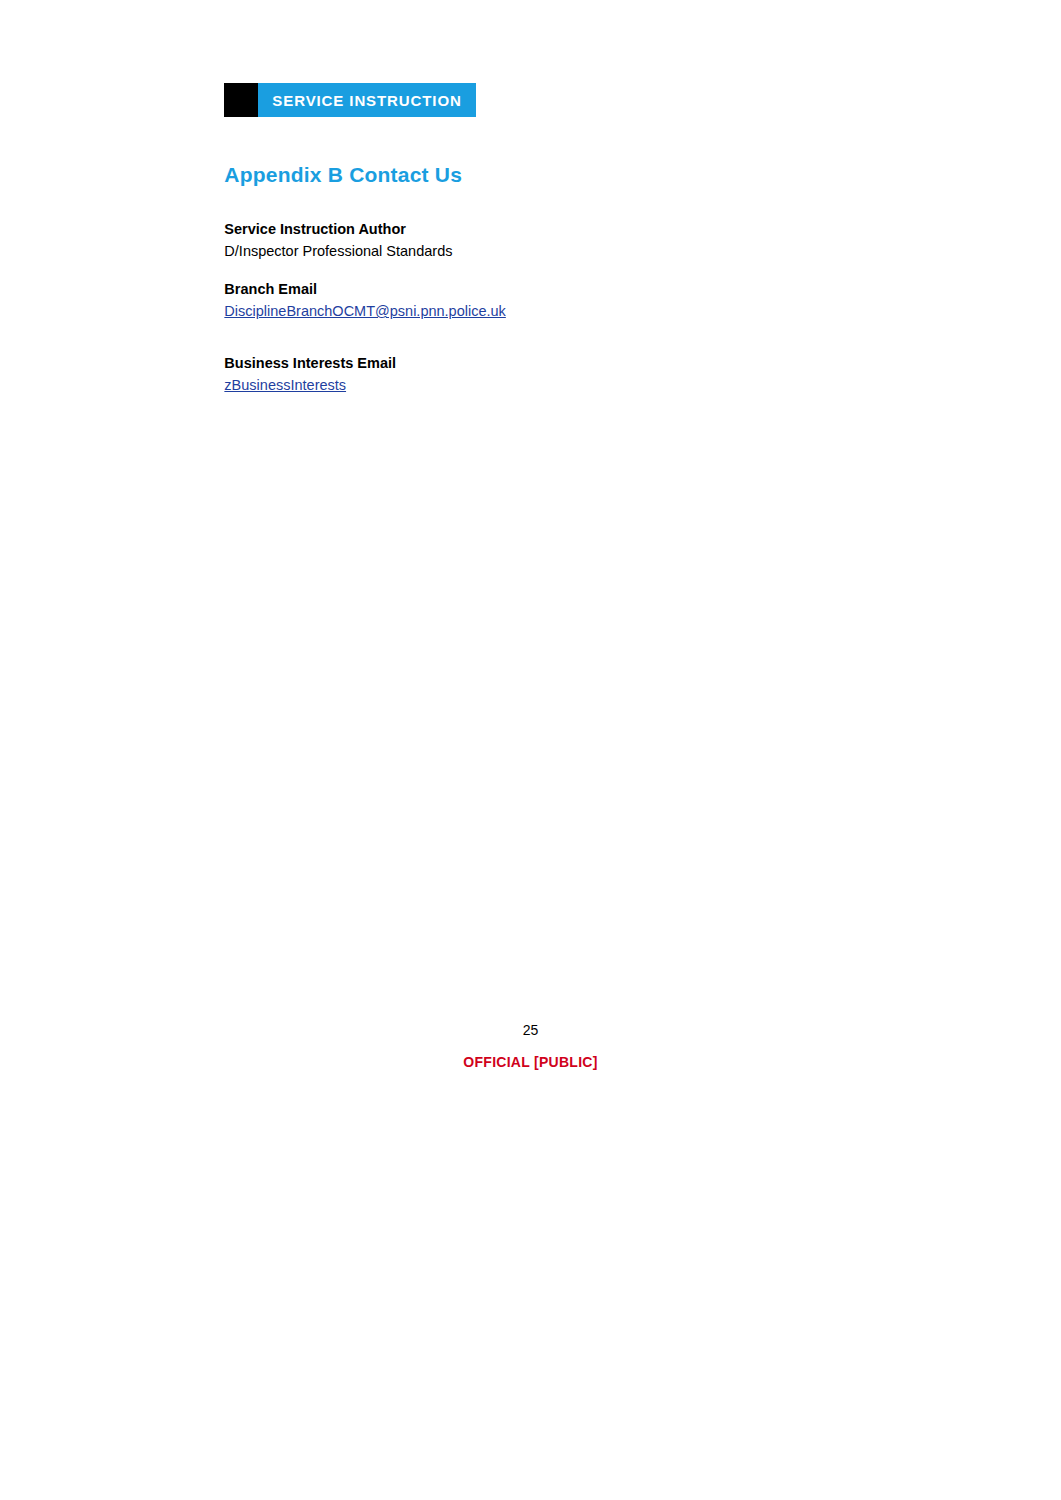SERVICE INSTRUCTION
Appendix B Contact Us
Service Instruction Author
D/Inspector Professional Standards
Branch Email
DisciplineBranchOCMT@psni.pnn.police.uk
Business Interests Email
zBusinessInterests
25
OFFICIAL [PUBLIC]